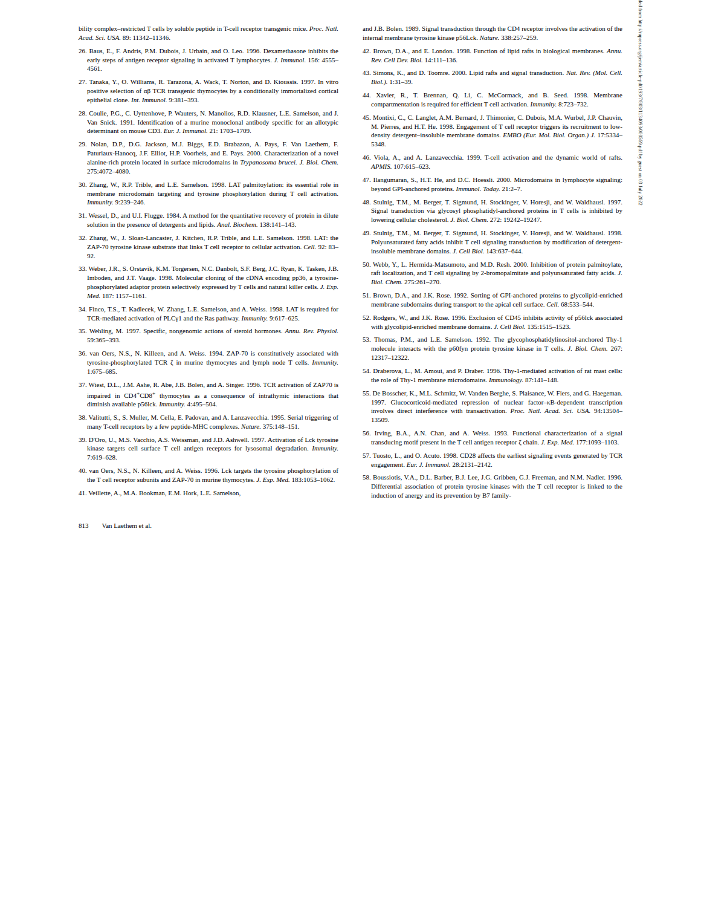Downloaded from http://rupress.org/jem/article-pdf/193/7/803/1134093/000569.pdf by guest on 03 July 2022
bility complex–restricted T cells by soluble peptide in T-cell receptor transgenic mice. Proc. Natl. Acad. Sci. USA. 89: 11342–11346.
26. Baus, E., F. Andris, P.M. Dubois, J. Urbain, and O. Leo. 1996. Dexamethasone inhibits the early steps of antigen receptor signaling in activated T lymphocytes. J. Immunol. 156: 4555–4561.
27. Tanaka, Y., O. Williams, R. Tarazona, A. Wack, T. Norton, and D. Kioussis. 1997. In vitro positive selection of αβ TCR transgenic thymocytes by a conditionally immortalized cortical epithelial clone. Int. Immunol. 9:381–393.
28. Coulie, P.G., C. Uyttenhove, P. Wauters, N. Manolios, R.D. Klausner, L.E. Samelson, and J. Van Snick. 1991. Identification of a murine monoclonal antibody specific for an allotypic determinant on mouse CD3. Eur. J. Immunol. 21: 1703–1709.
29. Nolan, D.P., D.G. Jackson, M.J. Biggs, E.D. Brabazon, A. Pays, F. Van Laethem, F. Paturiaux-Hanocq, J.F. Elliot, H.P. Voorheis, and E. Pays. 2000. Characterization of a novel alanine-rich protein located in surface microdomains in Trypanosoma brucei. J. Biol. Chem. 275:4072–4080.
30. Zhang, W., R.P. Trible, and L.E. Samelson. 1998. LAT palmitoylation: its essential role in membrane microdomain targeting and tyrosine phosphorylation during T cell activation. Immunity. 9:239–246.
31. Wessel, D., and U.I. Flugge. 1984. A method for the quantitative recovery of protein in dilute solution in the presence of detergents and lipids. Anal. Biochem. 138:141–143.
32. Zhang, W., J. Sloan-Lancaster, J. Kitchen, R.P. Trible, and L.E. Samelson. 1998. LAT: the ZAP-70 tyrosine kinase substrate that links T cell receptor to cellular activation. Cell. 92: 83–92.
33. Weber, J.R., S. Orstavik, K.M. Torgersen, N.C. Danbolt, S.F. Berg, J.C. Ryan, K. Tasken, J.B. Imboden, and J.T. Vaage. 1998. Molecular cloning of the cDNA encoding pp36, a tyrosine-phosphorylated adaptor protein selectively expressed by T cells and natural killer cells. J. Exp. Med. 187: 1157–1161.
34. Finco, T.S., T. Kadlecek, W. Zhang, L.E. Samelson, and A. Weiss. 1998. LAT is required for TCR-mediated activation of PLCγ1 and the Ras pathway. Immunity. 9:617–625.
35. Wehling, M. 1997. Specific, nongenomic actions of steroid hormones. Annu. Rev. Physiol. 59:365–393.
36. van Oers, N.S., N. Killeen, and A. Weiss. 1994. ZAP-70 is constitutively associated with tyrosine-phosphorylated TCR ζ in murine thymocytes and lymph node T cells. Immunity. 1:675–685.
37. Wiest, D.L., J.M. Ashe, R. Abe, J.B. Bolen, and A. Singer. 1996. TCR activation of ZAP70 is impaired in CD4+CD8+ thymocytes as a consequence of intrathymic interactions that diminish available p56lck. Immunity. 4:495–504.
38. Valitutti, S., S. Muller, M. Cella, E. Padovan, and A. Lanzavecchia. 1995. Serial triggering of many T-cell receptors by a few peptide-MHC complexes. Nature. 375:148–151.
39. D'Oro, U., M.S. Vacchio, A.S. Weissman, and J.D. Ashwell. 1997. Activation of Lck tyrosine kinase targets cell surface T cell antigen receptors for lysosomal degradation. Immunity. 7:619–628.
40. van Oers, N.S., N. Killeen, and A. Weiss. 1996. Lck targets the tyrosine phosphorylation of the T cell receptor subunits and ZAP-70 in murine thymocytes. J. Exp. Med. 183:1053–1062.
41. Veillette, A., M.A. Bookman, E.M. Hork, L.E. Samelson,
and J.B. Bolen. 1989. Signal transduction through the CD4 receptor involves the activation of the internal membrane tyrosine kinase p56Lck. Nature. 338:257–259.
42. Brown, D.A., and E. London. 1998. Function of lipid rafts in biological membranes. Annu. Rev. Cell Dev. Biol. 14:111–136.
43. Simons, K., and D. Toomre. 2000. Lipid rafts and signal transduction. Nat. Rev. (Mol. Cell. Biol.). 1:31–39.
44. Xavier, R., T. Brennan, Q. Li, C. McCormack, and B. Seed. 1998. Membrane compartmentation is required for efficient T cell activation. Immunity. 8:723–732.
45. Montixi, C., C. Langlet, A.M. Bernard, J. Thimonier, C. Dubois, M.A. Wurbel, J.P. Chauvin, M. Pierres, and H.T. He. 1998. Engagement of T cell receptor triggers its recruitment to low-density detergent–insoluble membrane domains. EMBO (Eur. Mol. Biol. Organ.) J. 17:5334–5348.
46. Viola, A., and A. Lanzavecchia. 1999. T-cell activation and the dynamic world of rafts. APMIS. 107:615–623.
47. Ilangumaran, S., H.T. He, and D.C. Hoessli. 2000. Microdomains in lymphocyte signaling: beyond GPI-anchored proteins. Immunol. Today. 21:2–7.
48. Stulnig, T.M., M. Berger, T. Sigmund, H. Stockinger, V. Horesji, and W. Waldhausl. 1997. Signal transduction via glycosyl phosphatidyl-anchored proteins in T cells is inhibited by lowering cellular cholesterol. J. Biol. Chem. 272: 19242–19247.
49. Stulnig, T.M., M. Berger, T. Sigmund, H. Stockinger, V. Horesji, and W. Waldhausl. 1998. Polyunsaturated fatty acids inhibit T cell signaling transduction by modification of detergent-insoluble membrane domains. J. Cell Biol. 143:637–644.
50. Webb, Y., L. Hermida-Matsumoto, and M.D. Resh. 2000. Inhibition of protein palmitoylate, raft localization, and T cell signaling by 2-bromopalmitate and polyunsaturated fatty acids. J. Biol. Chem. 275:261–270.
51. Brown, D.A., and J.K. Rose. 1992. Sorting of GPI-anchored proteins to glycolipid-enriched membrane subdomains during transport to the apical cell surface. Cell. 68:533–544.
52. Rodgers, W., and J.K. Rose. 1996. Exclusion of CD45 inhibits activity of p56lck associated with glycolipid-enriched membrane domains. J. Cell Biol. 135:1515–1523.
53. Thomas, P.M., and L.E. Samelson. 1992. The glycophosphatidylinositol-anchored Thy-1 molecule interacts with the p60fyn protein tyrosine kinase in T cells. J. Biol. Chem. 267: 12317–12322.
54. Draberova, L., M. Amoui, and P. Draber. 1996. Thy-1-mediated activation of rat mast cells: the role of Thy-1 membrane microdomains. Immunology. 87:141–148.
55. De Bosscher, K., M.L. Schmitz, W. Vanden Berghe, S. Plaisance, W. Fiers, and G. Haegeman. 1997. Glucocorticoid-mediated repression of nuclear factor–κB-dependent transcription involves direct interference with transactivation. Proc. Natl. Acad. Sci. USA. 94:13504–13509.
56. Irving, B.A., A.N. Chan, and A. Weiss. 1993. Functional characterization of a signal transducing motif present in the T cell antigen receptor ζ chain. J. Exp. Med. 177:1093–1103.
57. Tuosto, L., and O. Acuto. 1998. CD28 affects the earliest signaling events generated by TCR engagement. Eur. J. Immunol. 28:2131–2142.
58. Boussiotis, V.A., D.L. Barber, B.J. Lee, J.G. Gribben, G.J. Freeman, and N.M. Nadler. 1996. Differential association of protein tyrosine kinases with the T cell receptor is linked to the induction of anergy and its prevention by B7 family-
813 Van Laethem et al.